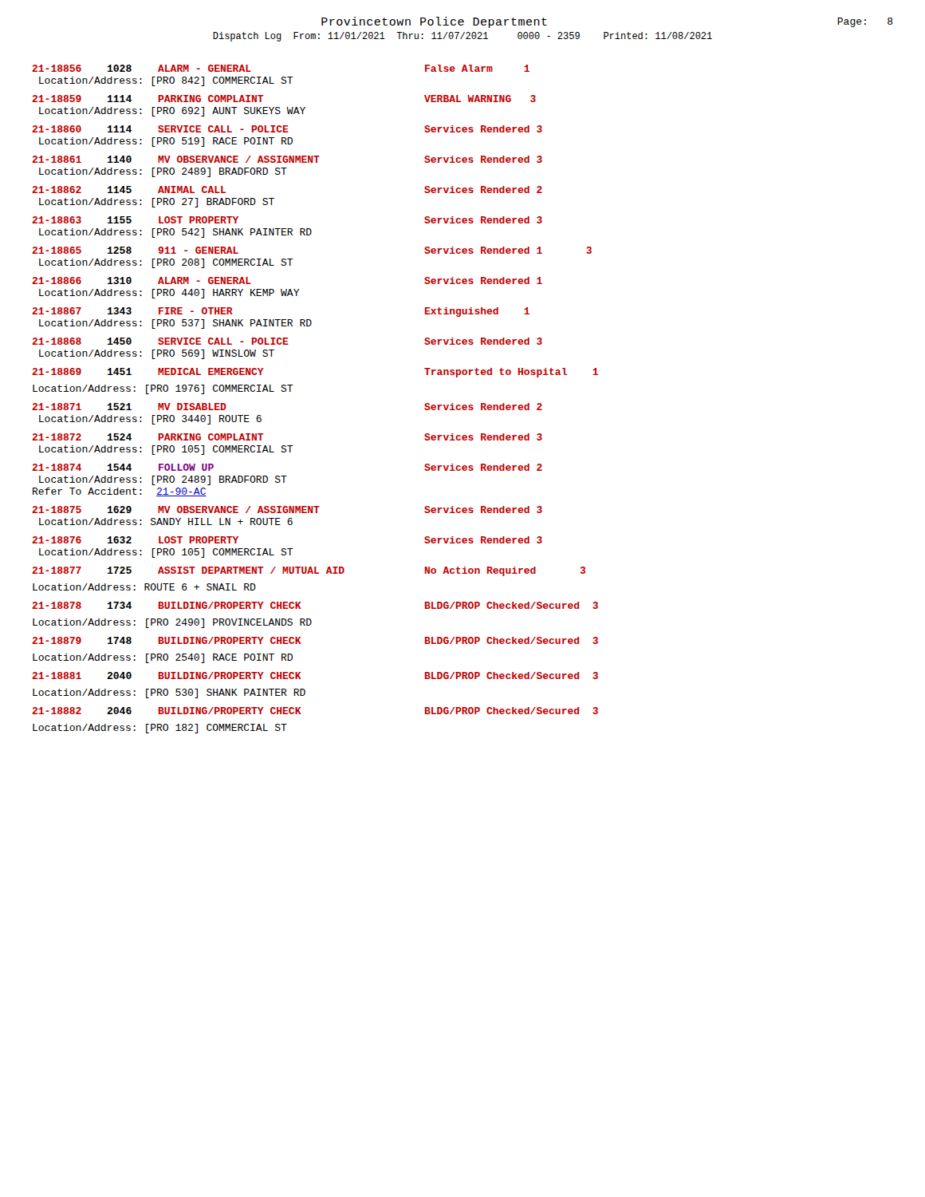Page: 8
Provincetown Police Department
Dispatch Log From: 11/01/2021 Thru: 11/07/2021 0000 - 2359 Printed: 11/08/2021
| 21-18856 | 1028 | ALARM - GENERAL | False Alarm 1 |
| Location/Address: [PRO 842] COMMERCIAL ST |
| 21-18859 | 1114 | PARKING COMPLAINT | VERBAL WARNING 3 |
| Location/Address: [PRO 692] AUNT SUKEYS WAY |
| 21-18860 | 1114 | SERVICE CALL - POLICE | Services Rendered 3 |
| Location/Address: [PRO 519] RACE POINT RD |
| 21-18861 | 1140 | MV OBSERVANCE / ASSIGNMENT | Services Rendered 3 |
| Location/Address: [PRO 2489] BRADFORD ST |
| 21-18862 | 1145 | ANIMAL CALL | Services Rendered 2 |
| Location/Address: [PRO 27] BRADFORD ST |
| 21-18863 | 1155 | LOST PROPERTY | Services Rendered 3 |
| Location/Address: [PRO 542] SHANK PAINTER RD |
| 21-18865 | 1258 | 911 - GENERAL | Services Rendered 1 3 |
| Location/Address: [PRO 208] COMMERCIAL ST |
| 21-18866 | 1310 | ALARM - GENERAL | Services Rendered 1 |
| Location/Address: [PRO 440] HARRY KEMP WAY |
| 21-18867 | 1343 | FIRE - OTHER | Extinguished 1 |
| Location/Address: [PRO 537] SHANK PAINTER RD |
| 21-18868 | 1450 | SERVICE CALL - POLICE | Services Rendered 3 |
| Location/Address: [PRO 569] WINSLOW ST |
| 21-18869 | 1451 | MEDICAL EMERGENCY | Transported to Hospital 1 |
| Location/Address: [PRO 1976] COMMERCIAL ST |
| 21-18871 | 1521 | MV DISABLED | Services Rendered 2 |
| Location/Address: [PRO 3440] ROUTE 6 |
| 21-18872 | 1524 | PARKING COMPLAINT | Services Rendered 3 |
| Location/Address: [PRO 105] COMMERCIAL ST |
| 21-18874 | 1544 | FOLLOW UP | Services Rendered 2 |
| Location/Address: [PRO 2489] BRADFORD ST |
| Refer To Accident: 21-90-AC |
| 21-18875 | 1629 | MV OBSERVANCE / ASSIGNMENT | Services Rendered 3 |
| Location/Address: SANDY HILL LN + ROUTE 6 |
| 21-18876 | 1632 | LOST PROPERTY | Services Rendered 3 |
| Location/Address: [PRO 105] COMMERCIAL ST |
| 21-18877 | 1725 | ASSIST DEPARTMENT / MUTUAL AID | No Action Required 3 |
| Location/Address: ROUTE 6 + SNAIL RD |
| 21-18878 | 1734 | BUILDING/PROPERTY CHECK | BLDG/PROP Checked/Secured 3 |
| Location/Address: [PRO 2490] PROVINCELANDS RD |
| 21-18879 | 1748 | BUILDING/PROPERTY CHECK | BLDG/PROP Checked/Secured 3 |
| Location/Address: [PRO 2540] RACE POINT RD |
| 21-18881 | 2040 | BUILDING/PROPERTY CHECK | BLDG/PROP Checked/Secured 3 |
| Location/Address: [PRO 530] SHANK PAINTER RD |
| 21-18882 | 2046 | BUILDING/PROPERTY CHECK | BLDG/PROP Checked/Secured 3 |
| Location/Address: [PRO 182] COMMERCIAL ST |